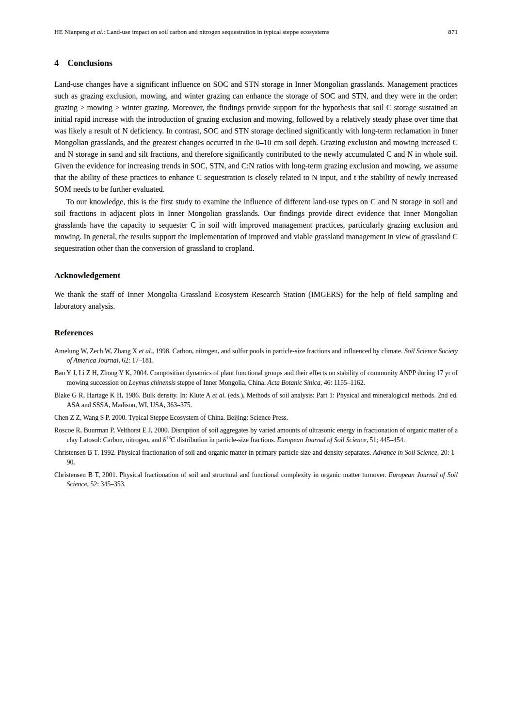HE Nianpeng et al.: Land-use impact on soil carbon and nitrogen sequestration in typical steppe ecosystems 871
4 Conclusions
Land-use changes have a significant influence on SOC and STN storage in Inner Mongolian grasslands. Management practices such as grazing exclusion, mowing, and winter grazing can enhance the storage of SOC and STN, and they were in the order: grazing > mowing > winter grazing. Moreover, the findings provide support for the hypothesis that soil C storage sustained an initial rapid increase with the introduction of grazing exclusion and mowing, followed by a relatively steady phase over time that was likely a result of N deficiency. In contrast, SOC and STN storage declined significantly with long-term reclamation in Inner Mongolian grasslands, and the greatest changes occurred in the 0–10 cm soil depth. Grazing exclusion and mowing increased C and N storage in sand and silt fractions, and therefore significantly contributed to the newly accumulated C and N in whole soil. Given the evidence for increasing trends in SOC, STN, and C:N ratios with long-term grazing exclusion and mowing, we assume that the ability of these practices to enhance C sequestration is closely related to N input, and t the stability of newly increased SOM needs to be further evaluated.
To our knowledge, this is the first study to examine the influence of different land-use types on C and N storage in soil and soil fractions in adjacent plots in Inner Mongolian grasslands. Our findings provide direct evidence that Inner Mongolian grasslands have the capacity to sequester C in soil with improved management practices, particularly grazing exclusion and mowing. In general, the results support the implementation of improved and viable grassland management in view of grassland C sequestration other than the conversion of grassland to cropland.
Acknowledgement
We thank the staff of Inner Mongolia Grassland Ecosystem Research Station (IMGERS) for the help of field sampling and laboratory analysis.
References
Amelung W, Zech W, Zhang X et al., 1998. Carbon, nitrogen, and sulfur pools in particle-size fractions and influenced by climate. Soil Science Society of America Journal, 62: 17–181.
Bao Y J, Li Z H, Zhong Y K, 2004. Composition dynamics of plant functional groups and their effects on stability of community ANPP during 17 yr of mowing succession on Leymus chinensis steppe of Inner Mongolia, China. Acta Botanic Sinica, 46: 1155–1162.
Blake G R, Hartage K H, 1986. Bulk density. In: Klute A et al. (eds.), Methods of soil analysis: Part 1: Physical and mineralogical methods. 2nd ed. ASA and SSSA, Madison, WI, USA, 363–375.
Chen Z Z, Wang S P, 2000. Typical Steppe Ecosystem of China. Beijing: Science Press.
Roscoe R, Buurman P, Velthorst E J, 2000. Disruption of soil aggregates by varied amounts of ultrasonic energy in fractionation of organic matter of a clay Latosol: Carbon, nitrogen, and δ13C distribution in particle-size fractions. European Journal of Soil Science, 51; 445–454.
Christensen B T, 1992. Physical fractionation of soil and organic matter in primary particle size and density separates. Advance in Soil Science, 20: 1–90.
Christensen B T, 2001. Physical fractionation of soil and structural and functional complexity in organic matter turnover. European Journal of Soil Science, 52: 345–353.